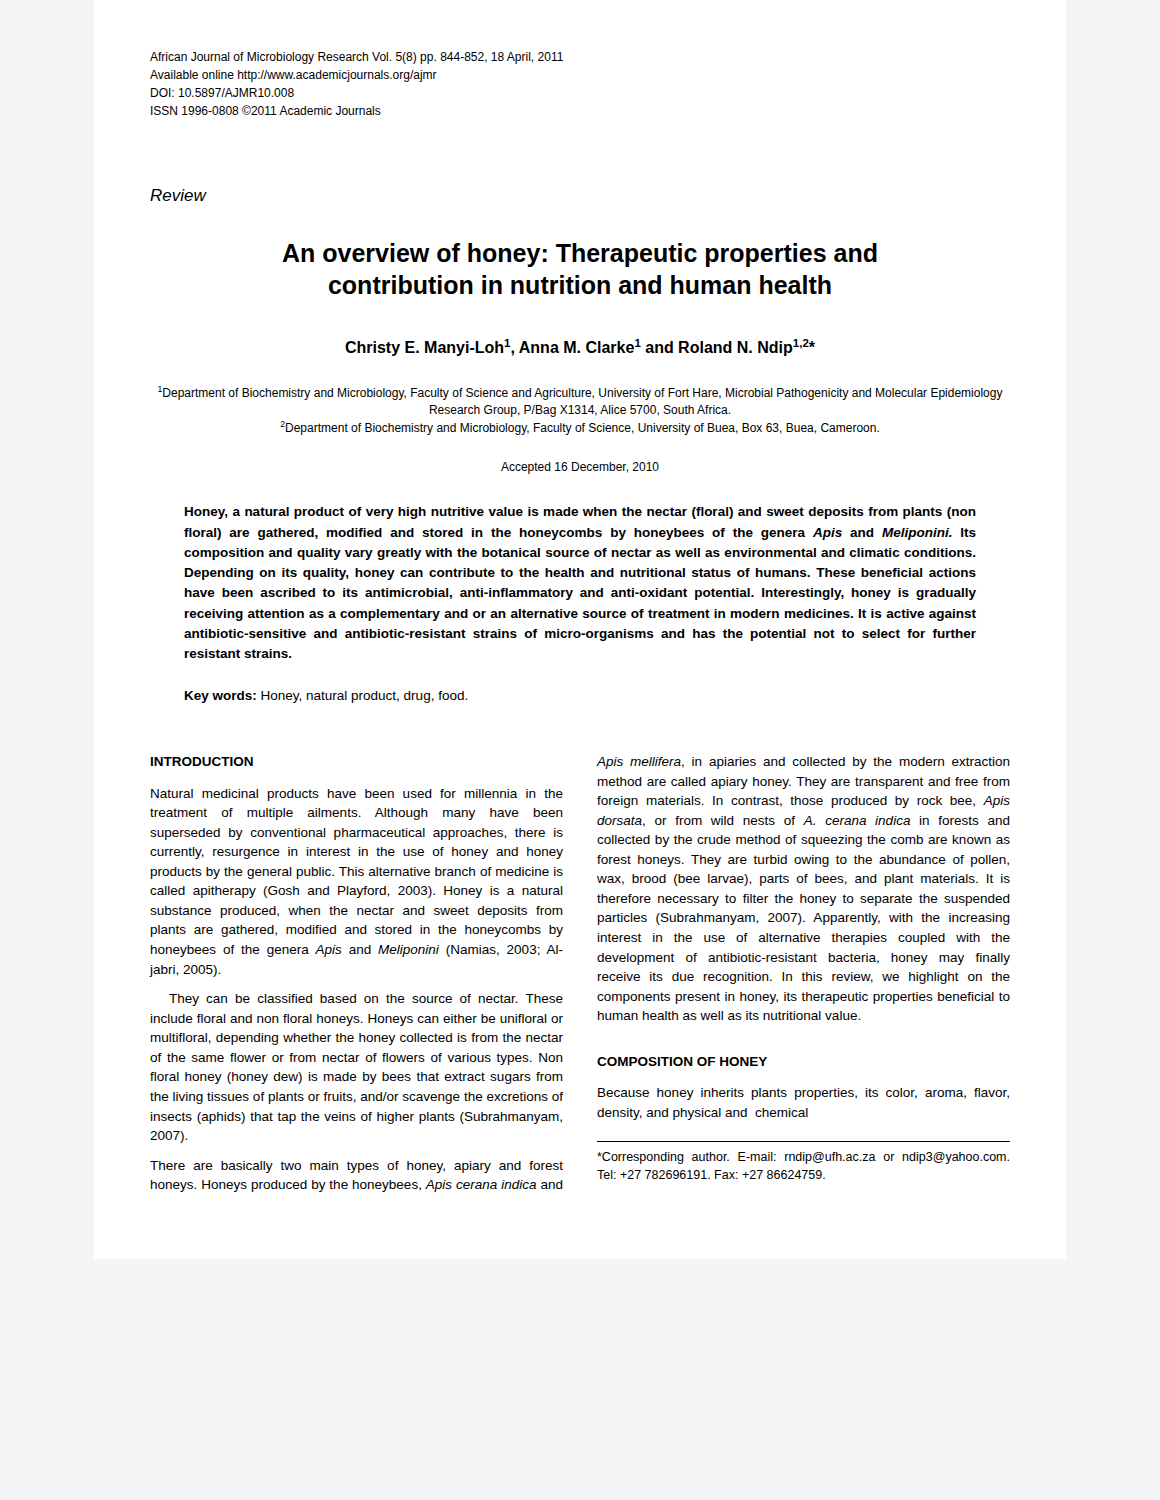African Journal of Microbiology Research Vol. 5(8) pp. 844-852, 18 April, 2011
Available online http://www.academicjournals.org/ajmr
DOI: 10.5897/AJMR10.008
ISSN 1996-0808 ©2011 Academic Journals
Review
An overview of honey: Therapeutic properties and
contribution in nutrition and human health
Christy E. Manyi-Loh1, Anna M. Clarke1 and Roland N. Ndip1,2*
1Department of Biochemistry and Microbiology, Faculty of Science and Agriculture, University of Fort Hare, Microbial Pathogenicity and Molecular Epidemiology Research Group, P/Bag X1314, Alice 5700, South Africa.
2Department of Biochemistry and Microbiology, Faculty of Science, University of Buea, Box 63, Buea, Cameroon.
Accepted 16 December, 2010
Honey, a natural product of very high nutritive value is made when the nectar (floral) and sweet deposits from plants (non floral) are gathered, modified and stored in the honeycombs by honeybees of the genera Apis and Meliponini. Its composition and quality vary greatly with the botanical source of nectar as well as environmental and climatic conditions. Depending on its quality, honey can contribute to the health and nutritional status of humans. These beneficial actions have been ascribed to its antimicrobial, anti-inflammatory and anti-oxidant potential. Interestingly, honey is gradually receiving attention as a complementary and or an alternative source of treatment in modern medicines. It is active against antibiotic-sensitive and antibiotic-resistant strains of micro-organisms and has the potential not to select for further resistant strains.
Key words: Honey, natural product, drug, food.
INTRODUCTION
Natural medicinal products have been used for millennia in the treatment of multiple ailments. Although many have been superseded by conventional pharmaceutical approaches, there is currently, resurgence in interest in the use of honey and honey products by the general public. This alternative branch of medicine is called apitherapy (Gosh and Playford, 2003). Honey is a natural substance produced, when the nectar and sweet deposits from plants are gathered, modified and stored in the honeycombs by honeybees of the genera Apis and Meliponini (Namias, 2003; Al-jabri, 2005).
They can be classified based on the source of nectar. These include floral and non floral honeys. Honeys can either be unifloral or multifloral, depending whether the honey collected is from the nectar of the same flower or from nectar of flowers of various types. Non floral honey (honey dew) is made by bees that extract sugars from the living tissues of plants or fruits, and/or scavenge the excretions of insects (aphids) that tap the veins of higher plants (Subrahmanyam, 2007).
There are basically two main types of honey, apiary and forest honeys. Honeys produced by the honeybees, Apis cerana indica and Apis mellifera, in apiaries and collected by the modern extraction method are called apiary honey. They are transparent and free from foreign materials. In contrast, those produced by rock bee, Apis dorsata, or from wild nests of A. cerana indica in forests and collected by the crude method of squeezing the comb are known as forest honeys. They are turbid owing to the abundance of pollen, wax, brood (bee larvae), parts of bees, and plant materials. It is therefore necessary to filter the honey to separate the suspended particles (Subrahmanyam, 2007). Apparently, with the increasing interest in the use of alternative therapies coupled with the development of antibiotic-resistant bacteria, honey may finally receive its due recognition. In this review, we highlight on the components present in honey, its therapeutic properties beneficial to human health as well as its nutritional value.
COMPOSITION OF HONEY
Because honey inherits plants properties, its color, aroma, flavor, density, and physical and chemical
*Corresponding author. E-mail: rndip@ufh.ac.za or ndip3@yahoo.com. Tel: +27 782696191. Fax: +27 86624759.